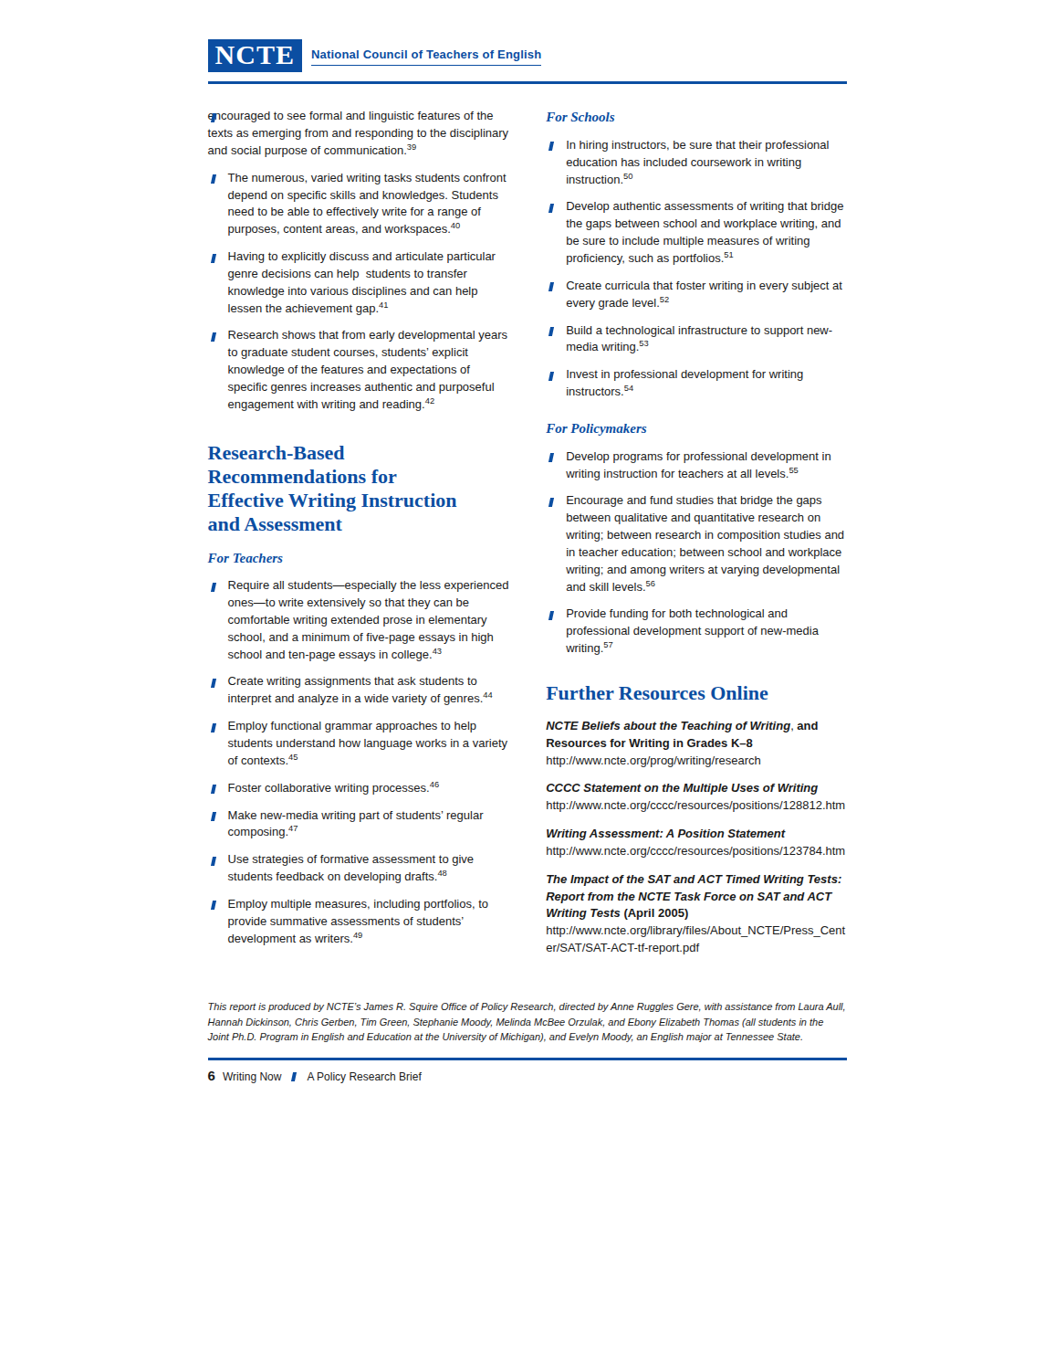NCTE
National Council of Teachers of English
encouraged to see formal and linguistic features of the texts as emerging from and responding to the disciplinary and social purpose of communication.39
The numerous, varied writing tasks students confront depend on specific skills and knowledges. Students need to be able to effectively write for a range of purposes, content areas, and workspaces.40
Having to explicitly discuss and articulate particular genre decisions can help students to transfer knowledge into various disciplines and can help lessen the achievement gap.41
Research shows that from early developmental years to graduate student courses, students’ explicit knowledge of the features and expectations of specific genres increases authentic and purposeful engagement with writing and reading.42
Research-Based
Recommendations for
Effective Writing Instruction
and Assessment
For Teachers
Require all students—especially the less experienced ones—to write extensively so that they can be comfortable writing extended prose in elementary school, and a minimum of five-page essays in high school and ten-page essays in college.43
Create writing assignments that ask students to interpret and analyze in a wide variety of genres.44
Employ functional grammar approaches to help students understand how language works in a variety of contexts.45
Foster collaborative writing processes.46
Make new-media writing part of students’ regular composing.47
Use strategies of formative assessment to give students feedback on developing drafts.48
Employ multiple measures, including portfolios, to provide summative assessments of students’ development as writers.49
For Schools
In hiring instructors, be sure that their professional education has included coursework in writing instruction.50
Develop authentic assessments of writing that bridge the gaps between school and workplace writing, and be sure to include multiple measures of writing proficiency, such as portfolios.51
Create curricula that foster writing in every subject at every grade level.52
Build a technological infrastructure to support new-media writing.53
Invest in professional development for writing instructors.54
For Policymakers
Develop programs for professional development in writing instruction for teachers at all levels.55
Encourage and fund studies that bridge the gaps between qualitative and quantitative research on writing; between research in composition studies and in teacher education; between school and workplace writing; and among writers at varying developmental and skill levels.56
Provide funding for both technological and professional development support of new-media writing.57
Further Resources Online
NCTE Beliefs about the Teaching of Writing, and Resources for Writing in Grades K–8
http://www.ncte.org/prog/writing/research
CCCC Statement on the Multiple Uses of Writing
http://www.ncte.org/cccc/resources/positions/128812.htm
Writing Assessment: A Position Statement
http://www.ncte.org/cccc/resources/positions/123784.htm
The Impact of the SAT and ACT Timed Writing Tests: Report from the NCTE Task Force on SAT and ACT Writing Tests (April 2005)
http://www.ncte.org/library/files/About_NCTE/Press_Center/SAT/SAT-ACT-tf-report.pdf
This report is produced by NCTE’s James R. Squire Office of Policy Research, directed by Anne Ruggles Gere, with assistance from Laura Aull, Hannah Dickinson, Chris Gerben, Tim Green, Stephanie Moody, Melinda McBee Orzulak, and Ebony Elizabeth Thomas (all students in the Joint Ph.D. Program in English and Education at the University of Michigan), and Evelyn Moody, an English major at Tennessee State.
6 Writing Now A Policy Research Brief